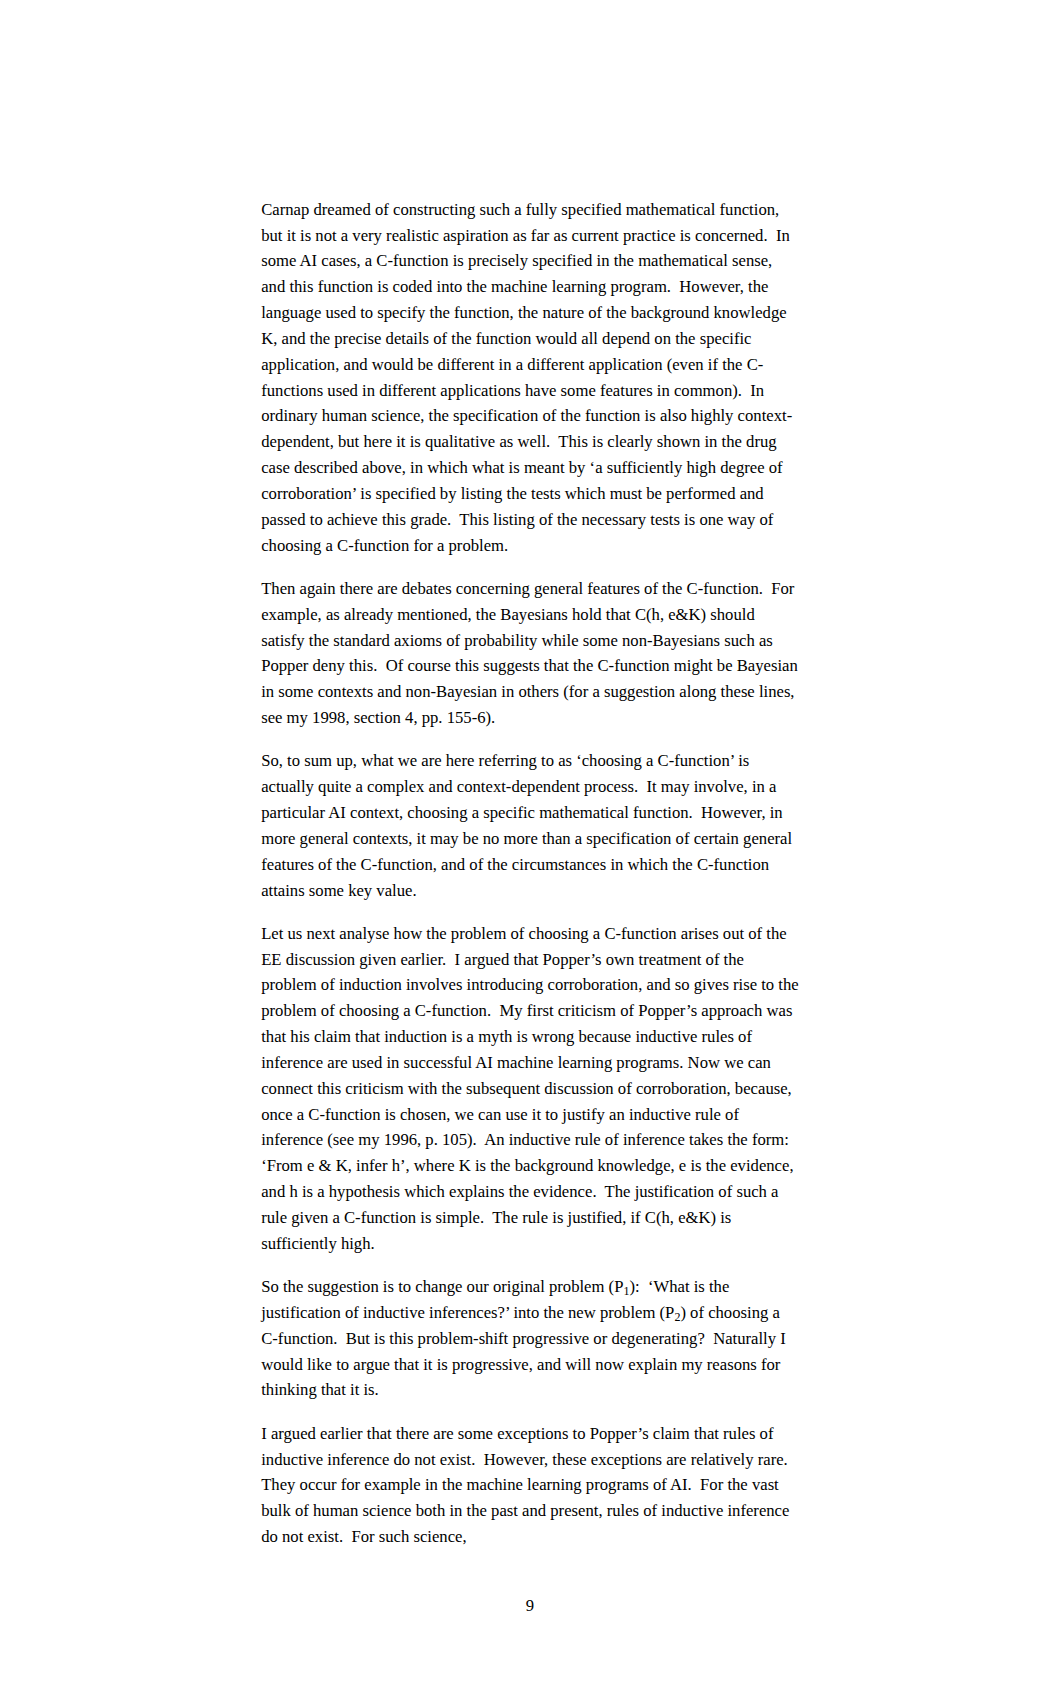Carnap dreamed of constructing such a fully specified mathematical function, but it is not a very realistic aspiration as far as current practice is concerned. In some AI cases, a C-function is precisely specified in the mathematical sense, and this function is coded into the machine learning program. However, the language used to specify the function, the nature of the background knowledge K, and the precise details of the function would all depend on the specific application, and would be different in a different application (even if the C-functions used in different applications have some features in common). In ordinary human science, the specification of the function is also highly context-dependent, but here it is qualitative as well. This is clearly shown in the drug case described above, in which what is meant by ‘a sufficiently high degree of corroboration’ is specified by listing the tests which must be performed and passed to achieve this grade. This listing of the necessary tests is one way of choosing a C-function for a problem.
Then again there are debates concerning general features of the C-function. For example, as already mentioned, the Bayesians hold that C(h, e&K) should satisfy the standard axioms of probability while some non-Bayesians such as Popper deny this. Of course this suggests that the C-function might be Bayesian in some contexts and non-Bayesian in others (for a suggestion along these lines, see my 1998, section 4, pp. 155-6).
So, to sum up, what we are here referring to as ‘choosing a C-function’ is actually quite a complex and context-dependent process. It may involve, in a particular AI context, choosing a specific mathematical function. However, in more general contexts, it may be no more than a specification of certain general features of the C-function, and of the circumstances in which the C-function attains some key value.
Let us next analyse how the problem of choosing a C-function arises out of the EE discussion given earlier. I argued that Popper’s own treatment of the problem of induction involves introducing corroboration, and so gives rise to the problem of choosing a C-function. My first criticism of Popper’s approach was that his claim that induction is a myth is wrong because inductive rules of inference are used in successful AI machine learning programs. Now we can connect this criticism with the subsequent discussion of corroboration, because, once a C-function is chosen, we can use it to justify an inductive rule of inference (see my 1996, p. 105). An inductive rule of inference takes the form: ‘From e & K, infer h’, where K is the background knowledge, e is the evidence, and h is a hypothesis which explains the evidence. The justification of such a rule given a C-function is simple. The rule is justified, if C(h, e&K) is sufficiently high.
So the suggestion is to change our original problem (P1): ‘What is the justification of inductive inferences?’ into the new problem (P2) of choosing a C-function. But is this problem-shift progressive or degenerating? Naturally I would like to argue that it is progressive, and will now explain my reasons for thinking that it is.
I argued earlier that there are some exceptions to Popper’s claim that rules of inductive inference do not exist. However, these exceptions are relatively rare. They occur for example in the machine learning programs of AI. For the vast bulk of human science both in the past and present, rules of inductive inference do not exist. For such science,
9